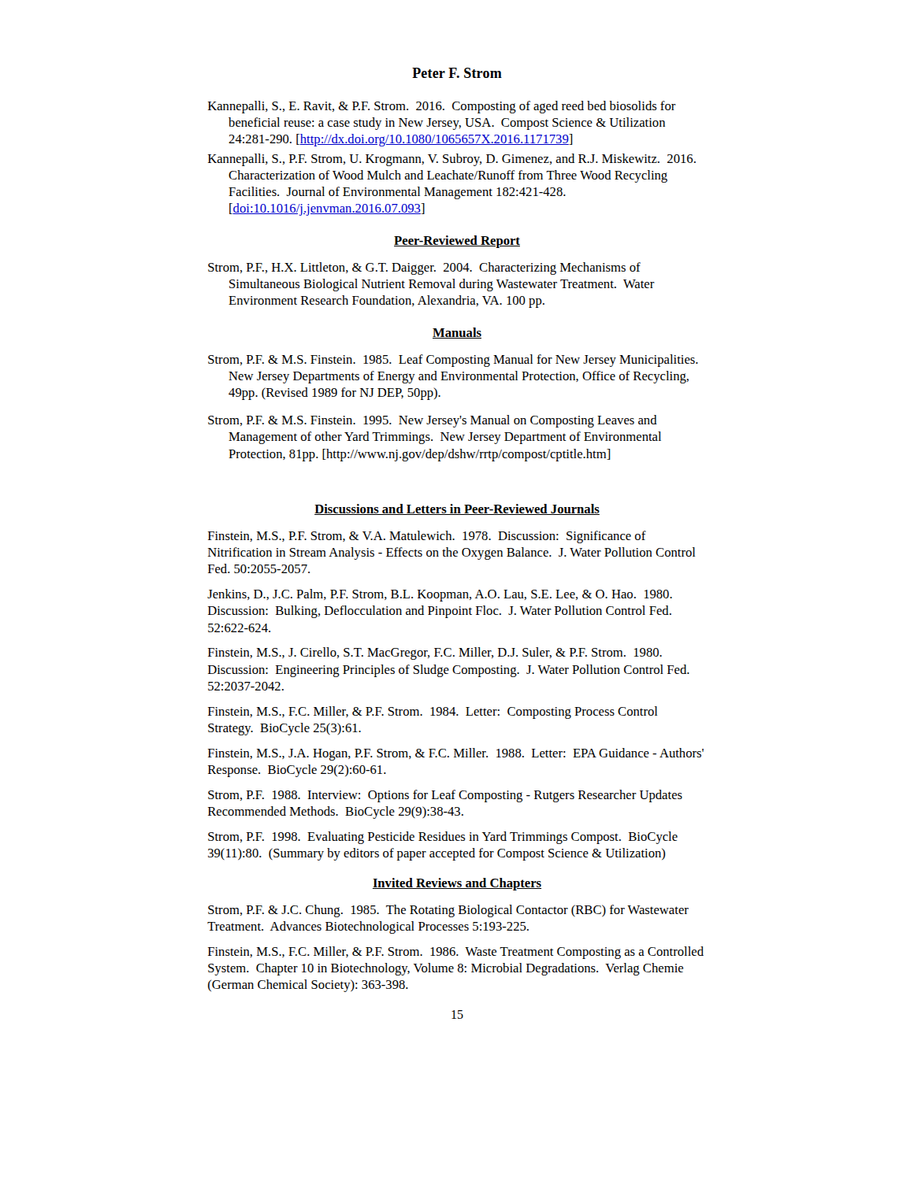Peter F. Strom
Kannepalli, S., E. Ravit, & P.F. Strom. 2016. Composting of aged reed bed biosolids for beneficial reuse: a case study in New Jersey, USA. Compost Science & Utilization 24:281-290. [http://dx.doi.org/10.1080/1065657X.2016.1171739]
Kannepalli, S., P.F. Strom, U. Krogmann, V. Subroy, D. Gimenez, and R.J. Miskewitz. 2016. Characterization of Wood Mulch and Leachate/Runoff from Three Wood Recycling Facilities. Journal of Environmental Management 182:421-428. [doi:10.1016/j.jenvman.2016.07.093]
Peer-Reviewed Report
Strom, P.F., H.X. Littleton, & G.T. Daigger. 2004. Characterizing Mechanisms of Simultaneous Biological Nutrient Removal during Wastewater Treatment. Water Environment Research Foundation, Alexandria, VA. 100 pp.
Manuals
Strom, P.F. & M.S. Finstein. 1985. Leaf Composting Manual for New Jersey Municipalities. New Jersey Departments of Energy and Environmental Protection, Office of Recycling, 49pp. (Revised 1989 for NJ DEP, 50pp).
Strom, P.F. & M.S. Finstein. 1995. New Jersey's Manual on Composting Leaves and Management of other Yard Trimmings. New Jersey Department of Environmental Protection, 81pp. [http://www.nj.gov/dep/dshw/rrtp/compost/cptitle.htm]
Discussions and Letters in Peer-Reviewed Journals
Finstein, M.S., P.F. Strom, & V.A. Matulewich. 1978. Discussion: Significance of Nitrification in Stream Analysis - Effects on the Oxygen Balance. J. Water Pollution Control Fed. 50:2055-2057.
Jenkins, D., J.C. Palm, P.F. Strom, B.L. Koopman, A.O. Lau, S.E. Lee, & O. Hao. 1980. Discussion: Bulking, Deflocculation and Pinpoint Floc. J. Water Pollution Control Fed. 52:622-624.
Finstein, M.S., J. Cirello, S.T. MacGregor, F.C. Miller, D.J. Suler, & P.F. Strom. 1980. Discussion: Engineering Principles of Sludge Composting. J. Water Pollution Control Fed. 52:2037-2042.
Finstein, M.S., F.C. Miller, & P.F. Strom. 1984. Letter: Composting Process Control Strategy. BioCycle 25(3):61.
Finstein, M.S., J.A. Hogan, P.F. Strom, & F.C. Miller. 1988. Letter: EPA Guidance - Authors' Response. BioCycle 29(2):60-61.
Strom, P.F. 1988. Interview: Options for Leaf Composting - Rutgers Researcher Updates Recommended Methods. BioCycle 29(9):38-43.
Strom, P.F. 1998. Evaluating Pesticide Residues in Yard Trimmings Compost. BioCycle 39(11):80. (Summary by editors of paper accepted for Compost Science & Utilization)
Invited Reviews and Chapters
Strom, P.F. & J.C. Chung. 1985. The Rotating Biological Contactor (RBC) for Wastewater Treatment. Advances Biotechnological Processes 5:193-225.
Finstein, M.S., F.C. Miller, & P.F. Strom. 1986. Waste Treatment Composting as a Controlled System. Chapter 10 in Biotechnology, Volume 8: Microbial Degradations. Verlag Chemie (German Chemical Society): 363-398.
15